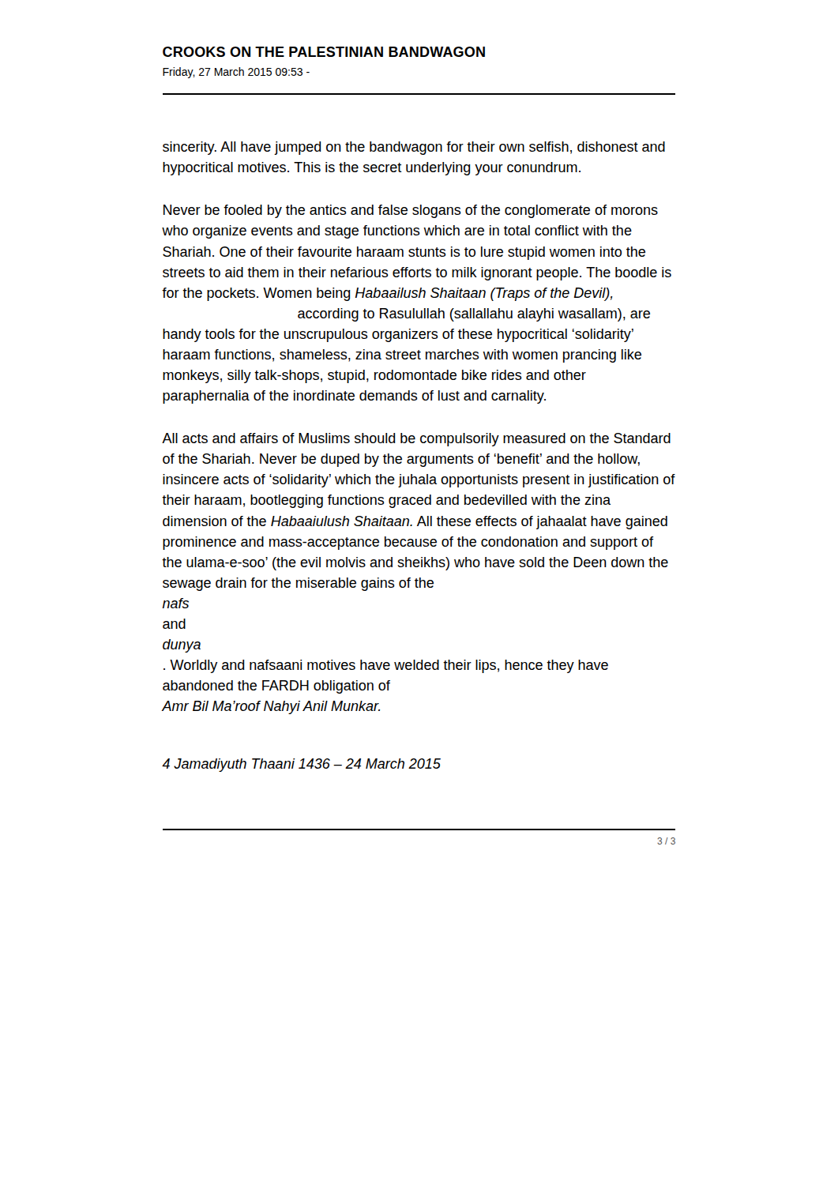CROOKS ON THE PALESTINIAN BANDWAGON
Friday, 27 March 2015 09:53 -
sincerity. All have jumped on the bandwagon for their own selfish, dishonest and hypocritical motives. This is the secret underlying your conundrum.
Never be fooled by the antics and false slogans of the conglomerate of morons who organize events and stage functions which are in total conflict with the Shariah. One of their favourite haraam stunts is to lure stupid women into the streets to aid them in their nefarious efforts to milk ignorant people. The boodle is for the pockets. Women being Habaailush Shaitaan (Traps of the Devil), according to Rasulullah (sallallahu alayhi wasallam), are handy tools for the unscrupulous organizers of these hypocritical ‘solidarity’ haraam functions, shameless, zina street marches with women prancing like monkeys, silly talk-shops, stupid, rodomontade bike rides and other paraphernalia of the inordinate demands of lust and carnality.
All acts and affairs of Muslims should be compulsorily measured on the Standard of the Shariah. Never be duped by the arguments of ‘benefit’ and the hollow, insincere acts of ‘solidarity’ which the juhala opportunists present in justification of their haraam, bootlegging functions graced and bedevilled with the zina dimension of the Habaaiulush Shaitaan. All these effects of jahaalat have gained prominence and mass-acceptance because of the condonation and support of the ulama-e-soo’ (the evil molvis and sheikhs) who have sold the Deen down the sewage drain for the miserable gains of the
nafs
and
dunya
. Worldly and nafsaani motives have welded their lips, hence they have abandoned the FARDH obligation of
Amr Bil Ma’roof Nahyi Anil Munkar.
4 Jamadiyuth Thaani 1436 – 24 March 2015
3 / 3